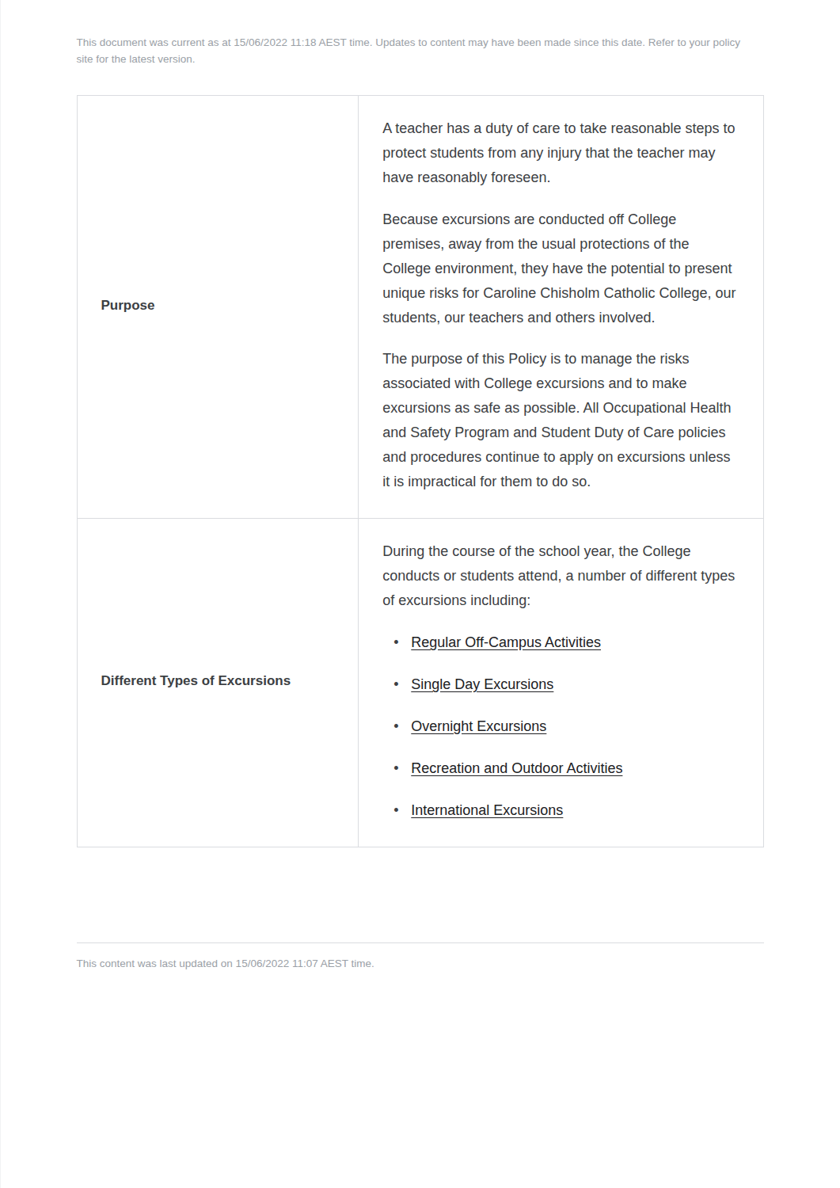This document was current as at 15/06/2022 11:18 AEST time. Updates to content may have been made since this date. Refer to your policy site for the latest version.
| Purpose | A teacher has a duty of care to take reasonable steps to protect students from any injury that the teacher may have reasonably foreseen. Because excursions are conducted off College premises, away from the usual protections of the College environment, they have the potential to present unique risks for Caroline Chisholm Catholic College, our students, our teachers and others involved. The purpose of this Policy is to manage the risks associated with College excursions and to make excursions as safe as possible. All Occupational Health and Safety Program and Student Duty of Care policies and procedures continue to apply on excursions unless it is impractical for them to do so. |
| Different Types of Excursions | During the course of the school year, the College conducts or students attend, a number of different types of excursions including: Regular Off-Campus Activities Single Day Excursions Overnight Excursions Recreation and Outdoor Activities International Excursions |
This content was last updated on 15/06/2022 11:07 AEST time.